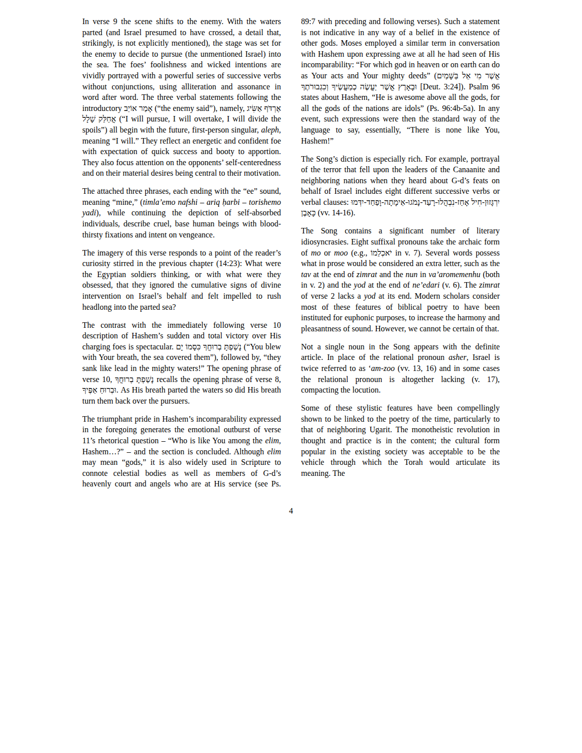In verse 9 the scene shifts to the enemy. With the waters parted (and Israel presumed to have crossed, a detail that, strikingly, is not explicitly mentioned), the stage was set for the enemy to decide to pursue (the unmentioned Israel) into the sea. The foes’ foolishness and wicked intentions are vividly portrayed with a powerful series of successive verbs without conjunctions, using alliteration and assonance in word after word. The three verbal statements following the introductory אָמַר אוֹיֵב (“the enemy said”), namely, אֶרְדֹּף אַשִּׂיג אֲחַלֵּק שָׁלָל (“I will pursue, I will overtake, I will divide the spoils”) all begin with the future, first-person singular, aleph, meaning “I will.” They reflect an energetic and confident foe with expectation of quick success and booty to apportion. They also focus attention on the opponents’ self-centeredness and on their material desires being central to their motivation.
The attached three phrases, each ending with the “ee” sound, meaning “mine,” (timla’emo nafshi – ariq ḥarbi – torishemo yadi), while continuing the depiction of self-absorbed individuals, describe cruel, base human beings with blood-thirsty fixations and intent on vengeance.
The imagery of this verse responds to a point of the reader’s curiosity stirred in the previous chapter (14:23): What were the Egyptian soldiers thinking, or with what were they obsessed, that they ignored the cumulative signs of divine intervention on Israel’s behalf and felt impelled to rush headlong into the parted sea?
The contrast with the immediately following verse 10 description of Hashem’s sudden and total victory over His charging foes is spectacular. נָשַׁפְתָּ בְרוּחֲךָ כִּסָּמוֹ יָם (“You blew with Your breath, the sea covered them”), followed by, “they sank like lead in the mighty waters!” The opening phrase of verse 10, נָשַׁפְתָּ בְרוּחֲךָ recalls the opening phrase of verse 8, וּבְרוּחַ אַפֶּיךָ. As His breath parted the waters so did His breath turn them back over the pursuers.
The triumphant pride in Hashem’s incomparability expressed in the foregoing generates the emotional outburst of verse 11’s rhetorical question – “Who is like You among the elim, Hashem…?” – and the section is concluded. Although elim may mean “gods,” it is also widely used in Scripture to connote celestial bodies as well as members of G-d’s heavenly court and angels who are at His service (see Ps. 89:7 with preceding and following verses). Such a statement is not indicative in any way of a belief in the existence of other gods. Moses employed a similar term in conversation with Hashem upon expressing awe at all he had seen of His incomparability: “For which god in heaven or on earth can do as Your acts and Your mighty deeds” (אֲשֶׁר מִי אֵל בַּשָּׁמַיִם וּבָאָרֶץ אֲשֶׁר יַעֲשֶׂה כְמַעֲשֶׂיךָ וְכִגְבוּרֹתֶךָ [Deut. 3:24]). Psalm 96 states about Hashem, “He is awesome above all the gods, for all the gods of the nations are idols” (Ps. 96:4b-5a). In any event, such expressions were then the standard way of the language to say, essentially, “There is none like You, Hashem!”
The Song’s diction is especially rich. For example, portrayal of the terror that fell upon the leaders of the Canaanite and neighboring nations when they heard about G-d’s feats on behalf of Israel includes eight different successive verbs or verbal clauses: יִרְגָּזוּן-חִיל אָחַז-נִבְהֲלוּ-רָעַד-נָמֹגוּ-אֵימָתָה-וָפַחַד-יִדְּמוּ כָּאָבֶן (vv. 14-16).
The Song contains a significant number of literary idiosyncrasies. Eight suffixal pronouns take the archaic form of mo or moo (e.g., יֹאכְלֵמוֹ in v. 7). Several words possess what in prose would be considered an extra letter, such as the tav at the end of zimrat and the nun in va’aromemenhu (both in v. 2) and the yod at the end of ne’edari (v. 6). The zimrat of verse 2 lacks a yod at its end. Modern scholars consider most of these features of biblical poetry to have been instituted for euphonic purposes, to increase the harmony and pleasantness of sound. However, we cannot be certain of that.
Not a single noun in the Song appears with the definite article. In place of the relational pronoun asher, Israel is twice referred to as ‘am-zoo (vv. 13, 16) and in some cases the relational pronoun is altogether lacking (v. 17), compacting the locution.
Some of these stylistic features have been compellingly shown to be linked to the poetry of the time, particularly to that of neighboring Ugarit. The monotheistic revolution in thought and practice is in the content; the cultural form popular in the existing society was acceptable to be the vehicle through which the Torah would articulate its meaning. The
4